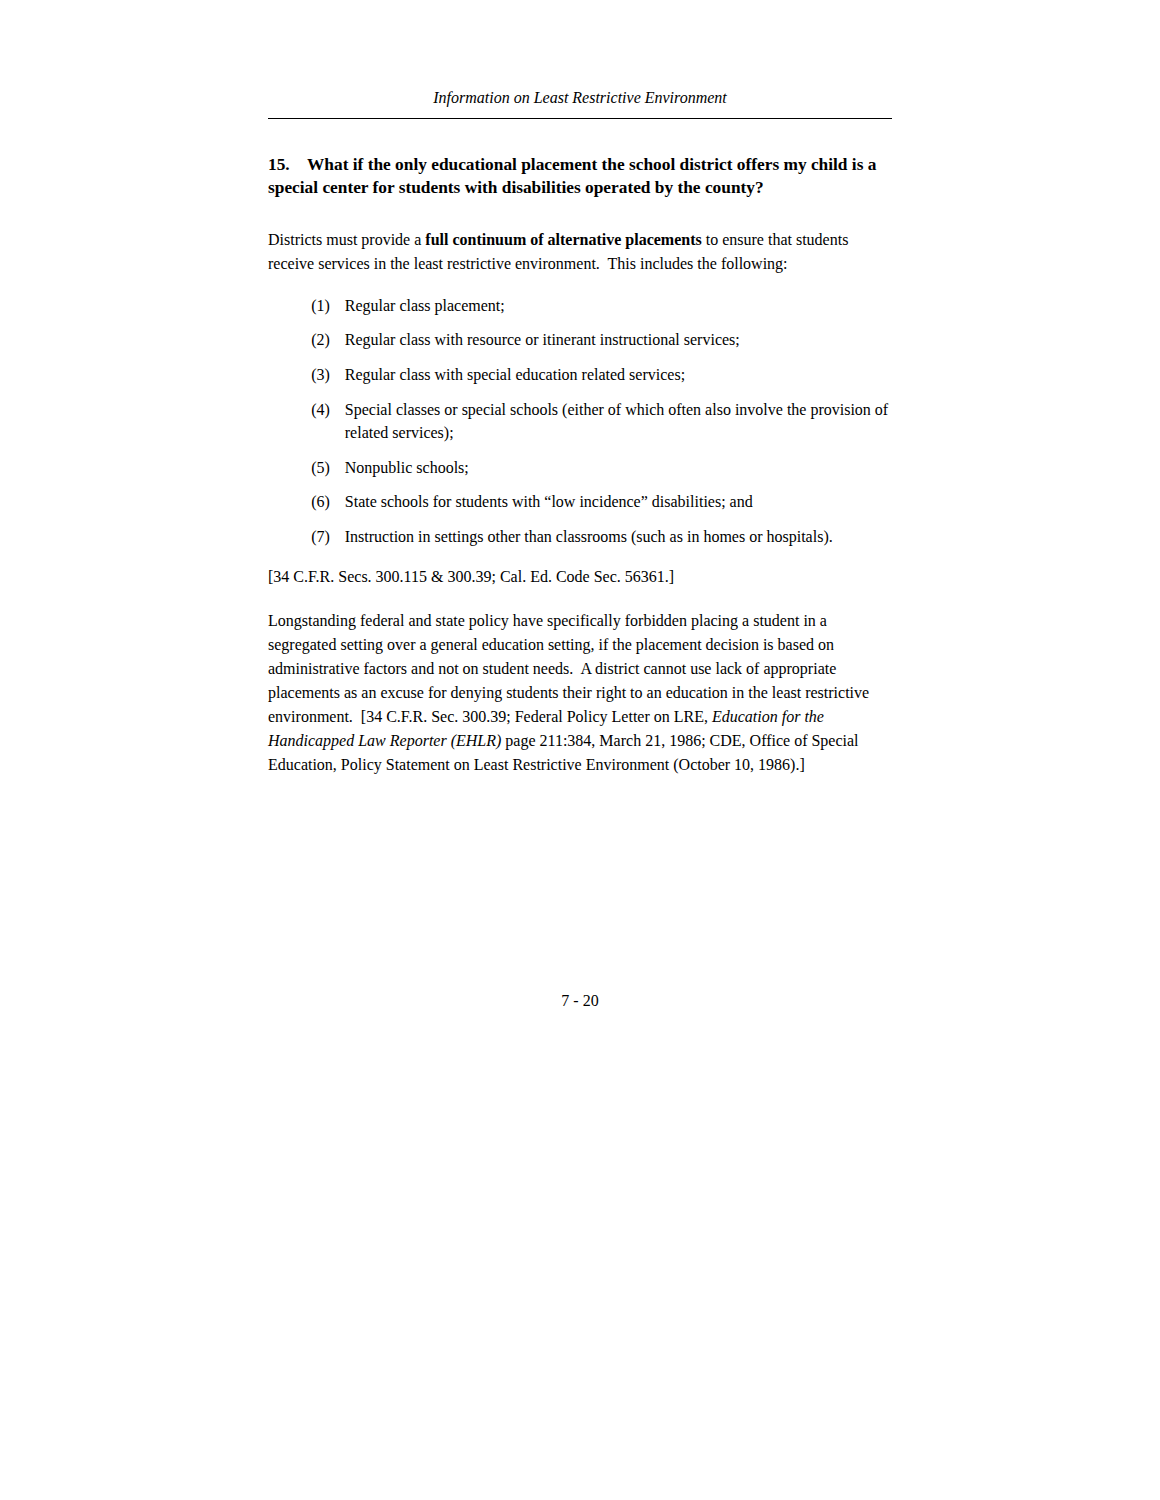Information on Least Restrictive Environment
15. What if the only educational placement the school district offers my child is a special center for students with disabilities operated by the county?
Districts must provide a full continuum of alternative placements to ensure that students receive services in the least restrictive environment. This includes the following:
(1) Regular class placement;
(2) Regular class with resource or itinerant instructional services;
(3) Regular class with special education related services;
(4) Special classes or special schools (either of which often also involve the provision of related services);
(5) Nonpublic schools;
(6) State schools for students with “low incidence” disabilities; and
(7) Instruction in settings other than classrooms (such as in homes or hospitals).
[34 C.F.R. Secs. 300.115 & 300.39; Cal. Ed. Code Sec. 56361.]
Longstanding federal and state policy have specifically forbidden placing a student in a segregated setting over a general education setting, if the placement decision is based on administrative factors and not on student needs. A district cannot use lack of appropriate placements as an excuse for denying students their right to an education in the least restrictive environment. [34 C.F.R. Sec. 300.39; Federal Policy Letter on LRE, Education for the Handicapped Law Reporter (EHLR) page 211:384, March 21, 1986; CDE, Office of Special Education, Policy Statement on Least Restrictive Environment (October 10, 1986).]
7 - 20